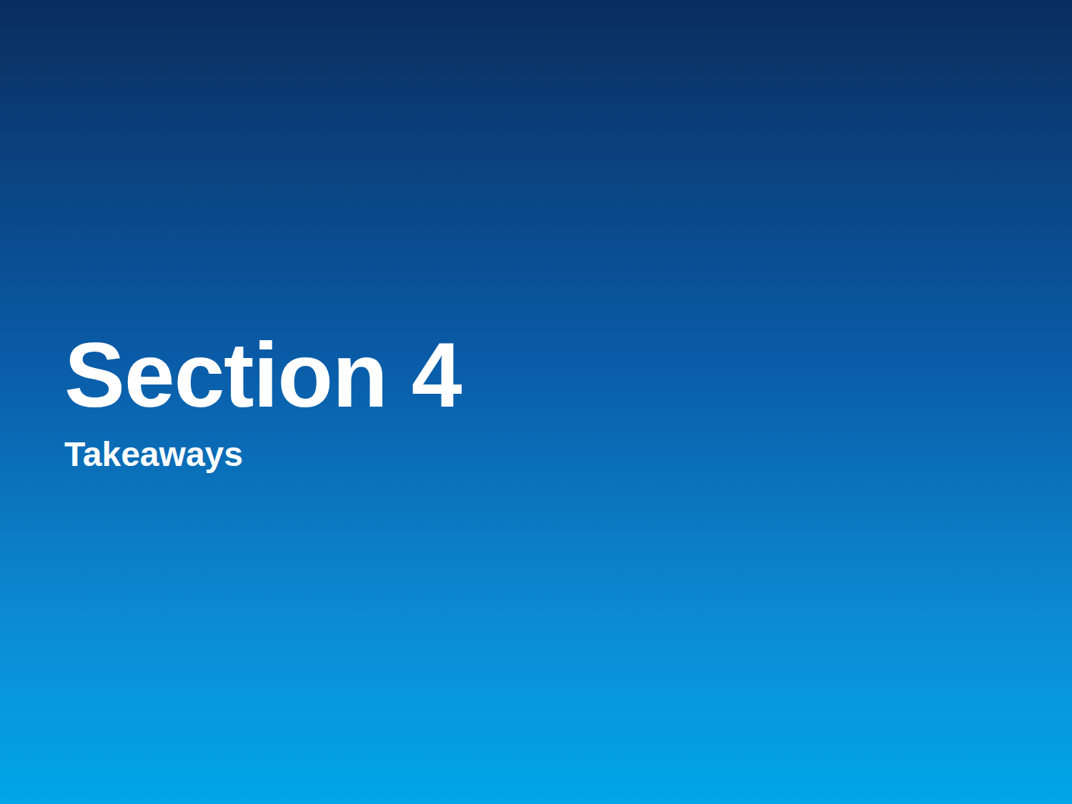Section 4
Takeaways